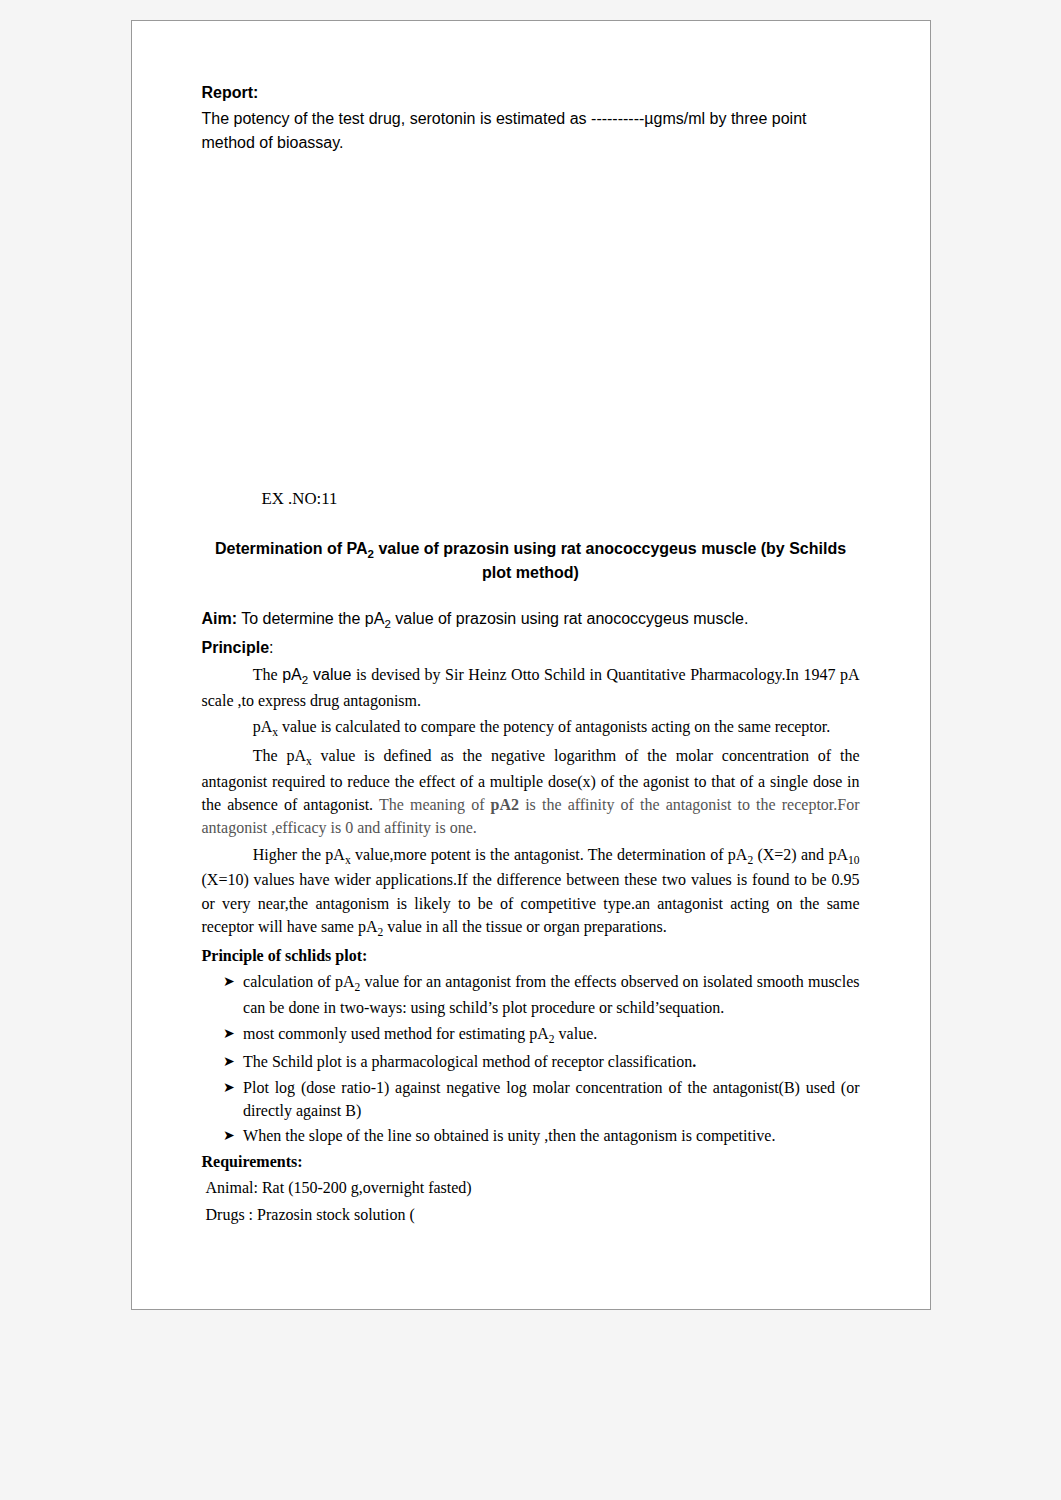Report:
The potency of the test drug, serotonin is estimated as ----------µgms/ml by three point method of bioassay.
EX .NO:11
Determination of PA2 value of prazosin using rat anococcygeus muscle (by Schilds plot method)
Aim: To determine the pA2 value of prazosin using rat anococcygeus muscle.
Principle:
The pA2 value is devised by Sir Heinz Otto Schild in Quantitative Pharmacology.In 1947 pA scale ,to express drug antagonism.
pAx value is calculated to compare the potency of antagonists acting on the same receptor.
The pAx value is defined as the negative logarithm of the molar concentration of the antagonist required to reduce the effect of a multiple dose(x) of the agonist to that of a single dose in the absence of antagonist. The meaning of pA2 is the affinity of the antagonist to the receptor.For antagonist ,efficacy is 0 and affinity is one.
Higher the pAx value,more potent is the antagonist. The determination of pA2 (X=2) and pA10 (X=10) values have wider applications.If the difference between these two values is found to be 0.95 or very near,the antagonism is likely to be of competitive type.an antagonist acting on the same receptor will have same pA2 value in all the tissue or organ preparations.
Principle of schlids plot:
calculation of pA2 value for an antagonist from the effects observed on isolated smooth muscles can be done in two-ways: using schild’s plot procedure or schild’sequation.
most commonly used method for estimating pA2 value.
The Schild plot is a pharmacological method of receptor classification.
Plot log (dose ratio-1) against negative log molar concentration of the antagonist(B) used (or directly against B)
When the slope of the line so obtained is unity ,then the antagonism is competitive.
Requirements:
Animal: Rat (150-200 g,overnight fasted)
Drugs : Prazosin stock solution (